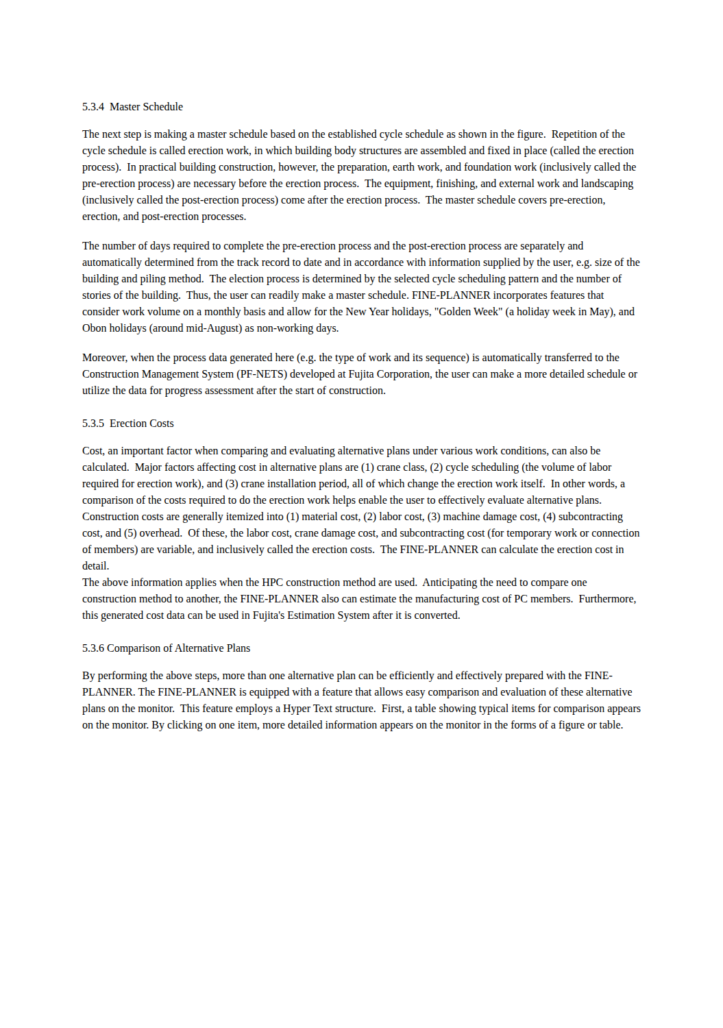5.3.4 Master Schedule
The next step is making a master schedule based on the established cycle schedule as shown in the figure. Repetition of the cycle schedule is called erection work, in which building body structures are assembled and fixed in place (called the erection process). In practical building construction, however, the preparation, earth work, and foundation work (inclusively called the pre-erection process) are necessary before the erection process. The equipment, finishing, and external work and landscaping (inclusively called the post-erection process) come after the erection process. The master schedule covers pre-erection, erection, and post-erection processes.
The number of days required to complete the pre-erection process and the post-erection process are separately and automatically determined from the track record to date and in accordance with information supplied by the user, e.g. size of the building and piling method. The election process is determined by the selected cycle scheduling pattern and the number of stories of the building. Thus, the user can readily make a master schedule. FINE-PLANNER incorporates features that consider work volume on a monthly basis and allow for the New Year holidays, "Golden Week" (a holiday week in May), and Obon holidays (around mid-August) as non-working days.
Moreover, when the process data generated here (e.g. the type of work and its sequence) is automatically transferred to the Construction Management System (PF-NETS) developed at Fujita Corporation, the user can make a more detailed schedule or utilize the data for progress assessment after the start of construction.
5.3.5 Erection Costs
Cost, an important factor when comparing and evaluating alternative plans under various work conditions, can also be calculated. Major factors affecting cost in alternative plans are (1) crane class, (2) cycle scheduling (the volume of labor required for erection work), and (3) crane installation period, all of which change the erection work itself. In other words, a comparison of the costs required to do the erection work helps enable the user to effectively evaluate alternative plans. Construction costs are generally itemized into (1) material cost, (2) labor cost, (3) machine damage cost, (4) subcontracting cost, and (5) overhead. Of these, the labor cost, crane damage cost, and subcontracting cost (for temporary work or connection of members) are variable, and inclusively called the erection costs. The FINE-PLANNER can calculate the erection cost in detail.
The above information applies when the HPC construction method are used. Anticipating the need to compare one construction method to another, the FINE-PLANNER also can estimate the manufacturing cost of PC members. Furthermore, this generated cost data can be used in Fujita's Estimation System after it is converted.
5.3.6 Comparison of Alternative Plans
By performing the above steps, more than one alternative plan can be efficiently and effectively prepared with the FINE-PLANNER. The FINE-PLANNER is equipped with a feature that allows easy comparison and evaluation of these alternative plans on the monitor. This feature employs a Hyper Text structure. First, a table showing typical items for comparison appears on the monitor. By clicking on one item, more detailed information appears on the monitor in the forms of a figure or table.